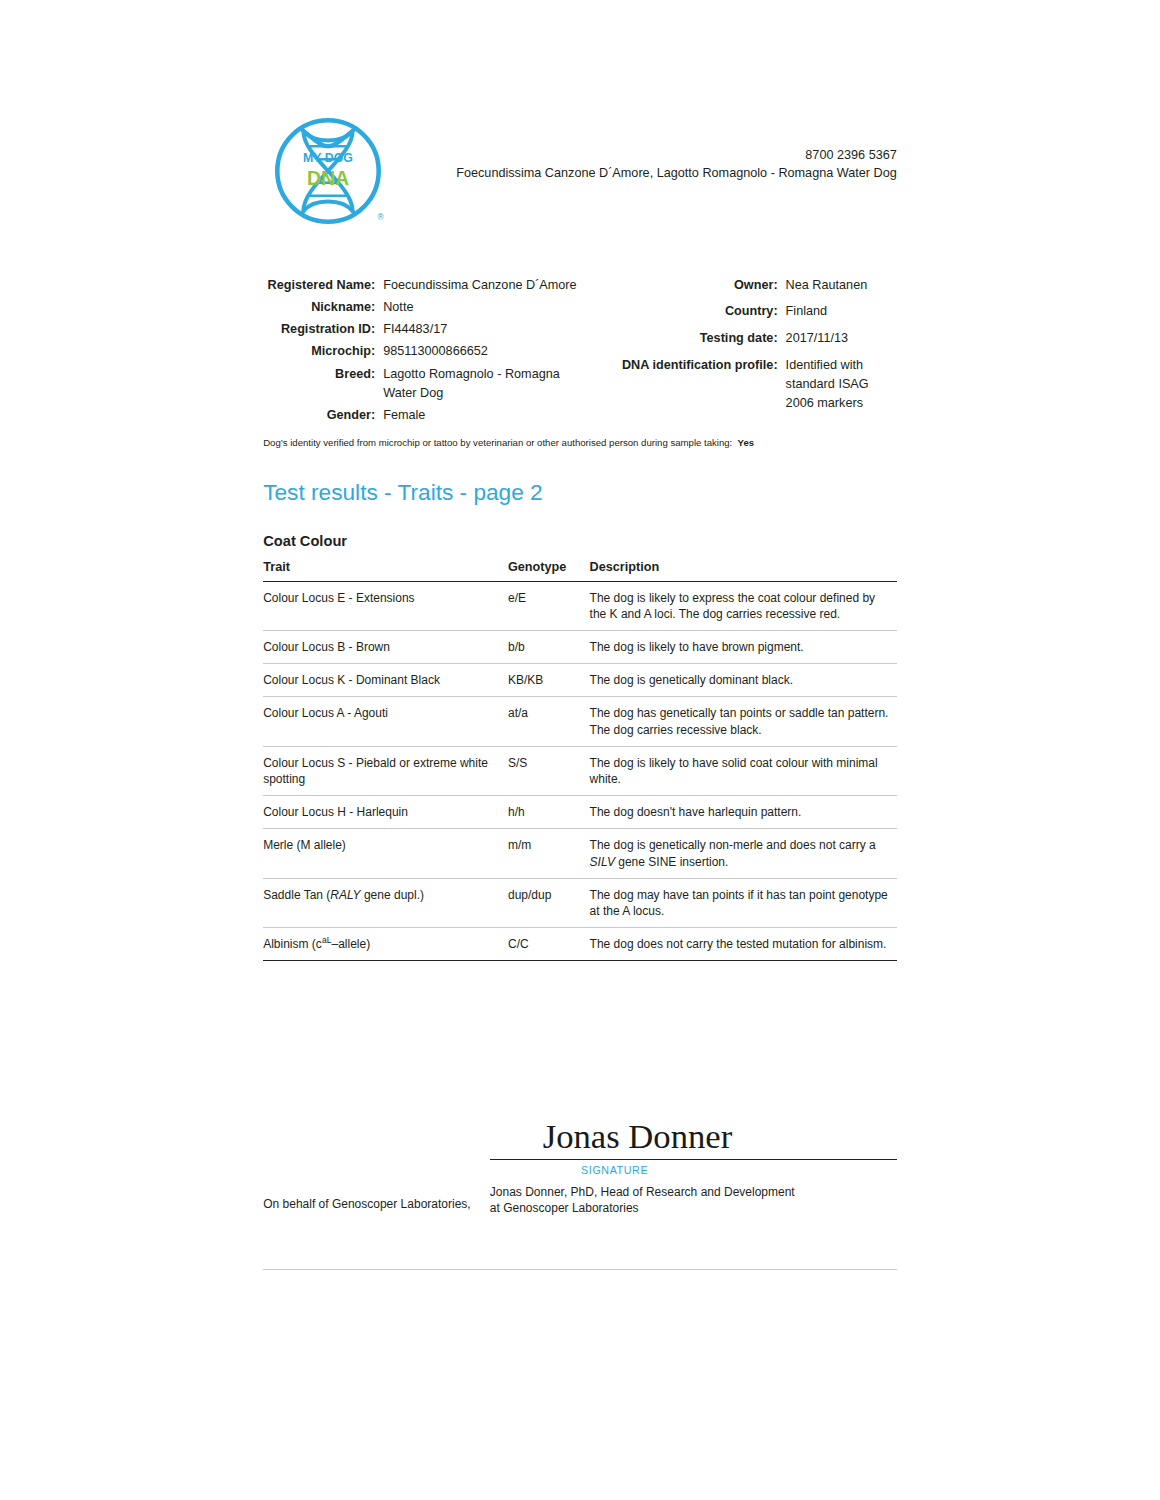MY DOG DNA ®
8700 2396 5367
Foecundissima Canzone D´Amore, Lagotto Romagnolo - Romagna Water Dog
Registered Name:
Foecundissima Canzone D´Amore
Nickname:
Notte
Registration ID:
FI44483/17
Microchip:
985113000866652
Breed:
Lagotto Romagnolo - Romagna Water Dog
Gender:
Female
Owner:
Nea Rautanen
Country:
Finland
Testing date:
2017/11/13
DNA identification profile:
Identified with standard ISAG 2006 markers
Dog’s identity verified from microchip or tattoo by veterinarian or other authorised person during sample taking: Yes
Test results - Traits - page 2
Coat Colour
| Trait | Genotype | Description |
| --- | --- | --- |
| Colour Locus E - Extensions | e/E | The dog is likely to express the coat colour defined by the K and A loci. The dog carries recessive red. |
| Colour Locus B - Brown | b/b | The dog is likely to have brown pigment. |
| Colour Locus K - Dominant Black | KB/KB | The dog is genetically dominant black. |
| Colour Locus A - Agouti | at/a | The dog has genetically tan points or saddle tan pattern. The dog carries recessive black. |
| Colour Locus S - Piebald or extreme white spotting | S/S | The dog is likely to have solid coat colour with minimal white. |
| Colour Locus H - Harlequin | h/h | The dog doesn't have harlequin pattern. |
| Merle (M allele) | m/m | The dog is genetically non-merle and does not carry a SILV gene SINE insertion. |
| Saddle Tan ( RALY gene dupl.) | dup/dup | The dog may have tan points if it has tan point genotype at the A locus. |
| Albinism (c aL –allele) | C/C | The dog does not carry the tested mutation for albinism. |
On behalf of Genoscoper Laboratories,
Jonas Donner
SIGNATURE
Jonas Donner, PhD, Head of Research and Development
at Genoscoper Laboratories